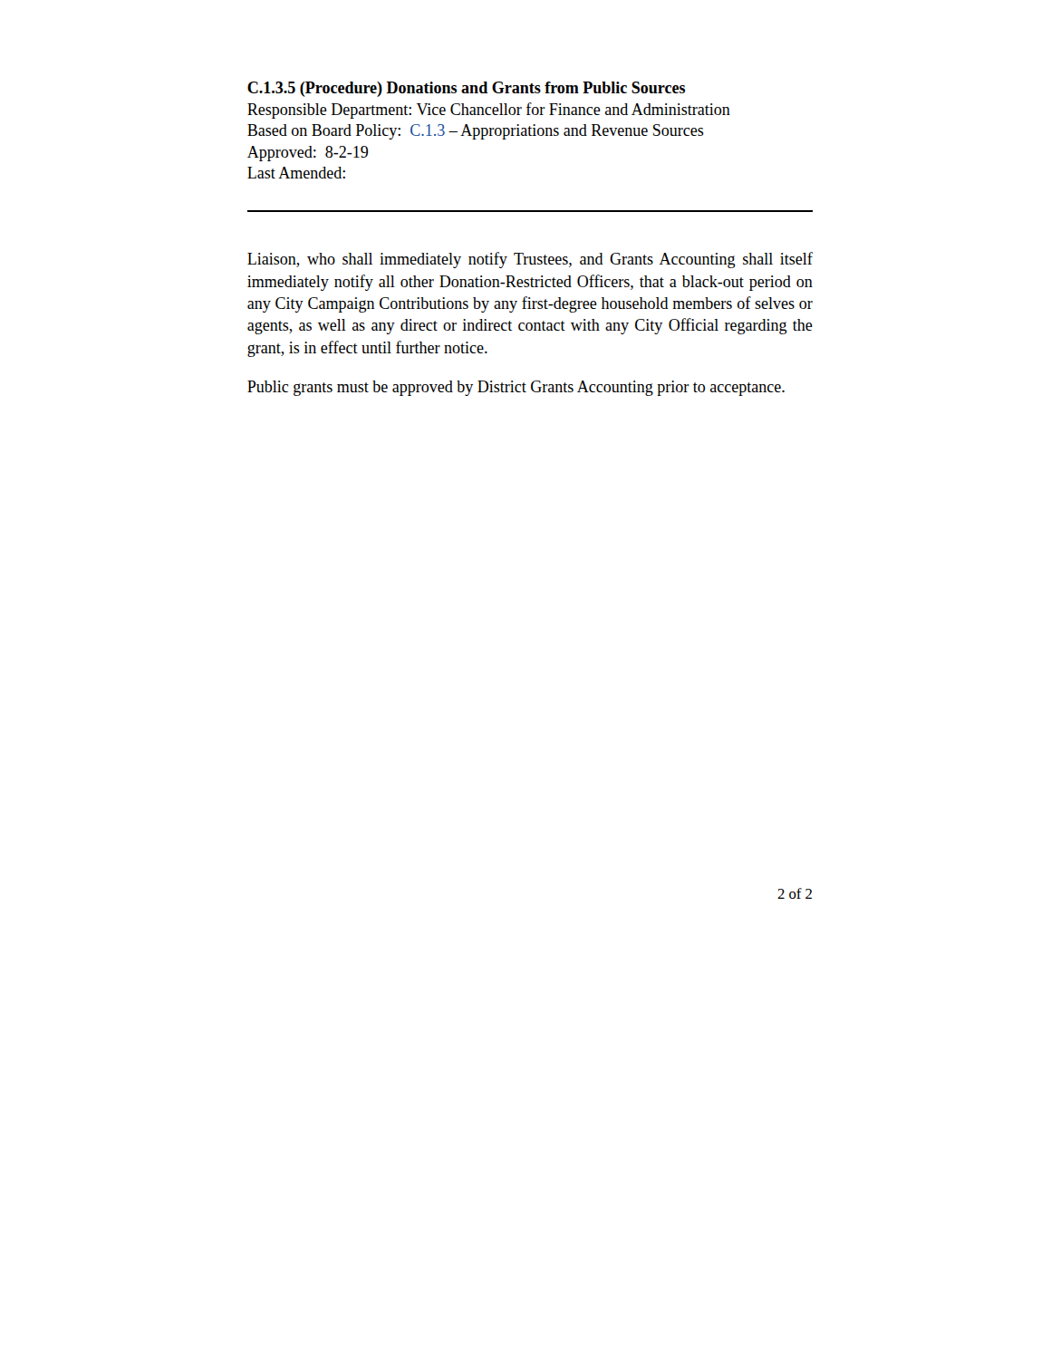C.1.3.5 (Procedure) Donations and Grants from Public Sources
Responsible Department: Vice Chancellor for Finance and Administration
Based on Board Policy: C.1.3 – Appropriations and Revenue Sources
Approved: 8-2-19
Last Amended:
Liaison, who shall immediately notify Trustees, and Grants Accounting shall itself immediately notify all other Donation-Restricted Officers, that a black-out period on any City Campaign Contributions by any first-degree household members of selves or agents, as well as any direct or indirect contact with any City Official regarding the grant, is in effect until further notice.
Public grants must be approved by District Grants Accounting prior to acceptance.
2 of 2